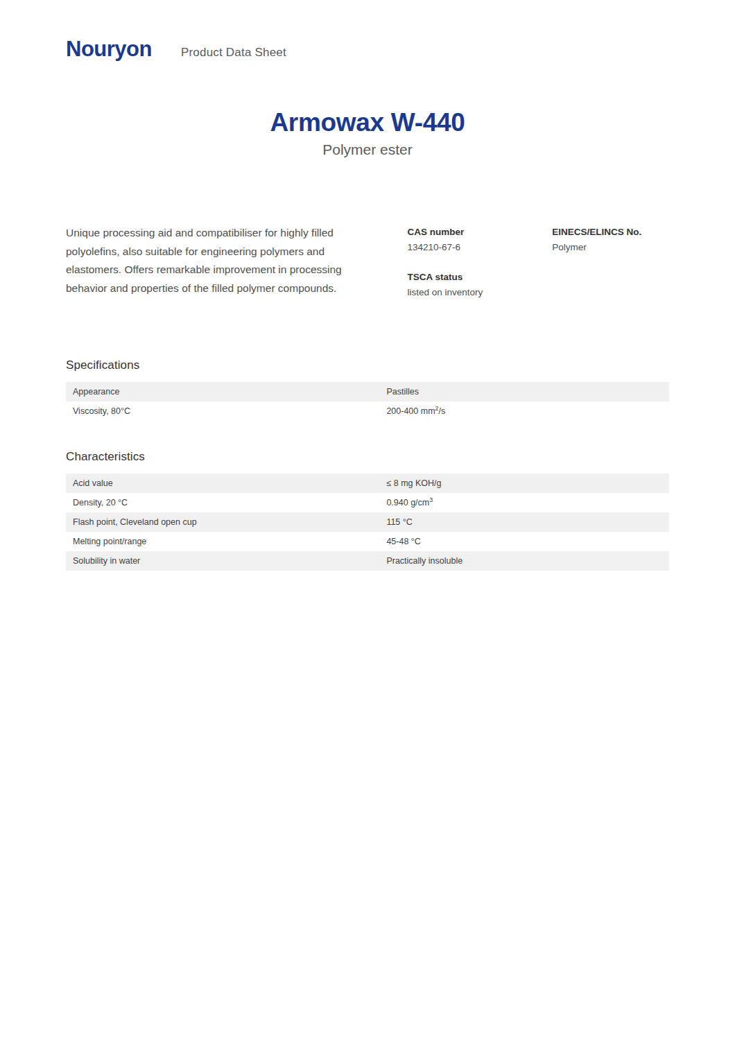Nouryon
Product Data Sheet
Armowax W-440
Polymer ester
Unique processing aid and compatibiliser for highly filled polyolefins, also suitable for engineering polymers and elastomers. Offers remarkable improvement in processing behavior and properties of the filled polymer compounds.
CAS number
134210-67-6
TSCA status
listed on inventory
EINECS/ELINCS No.
Polymer
Specifications
| Appearance | Pastilles |
| Viscosity, 80°C | 200-400 mm 2 /s |
Characteristics
| Acid value | ≤ 8 mg KOH/g |
| Density, 20 °C | 0.940 g/cm 3 |
| Flash point, Cleveland open cup | 115 °C |
| Melting point/range | 45-48 °C |
| Solubility in water | Practically insoluble |